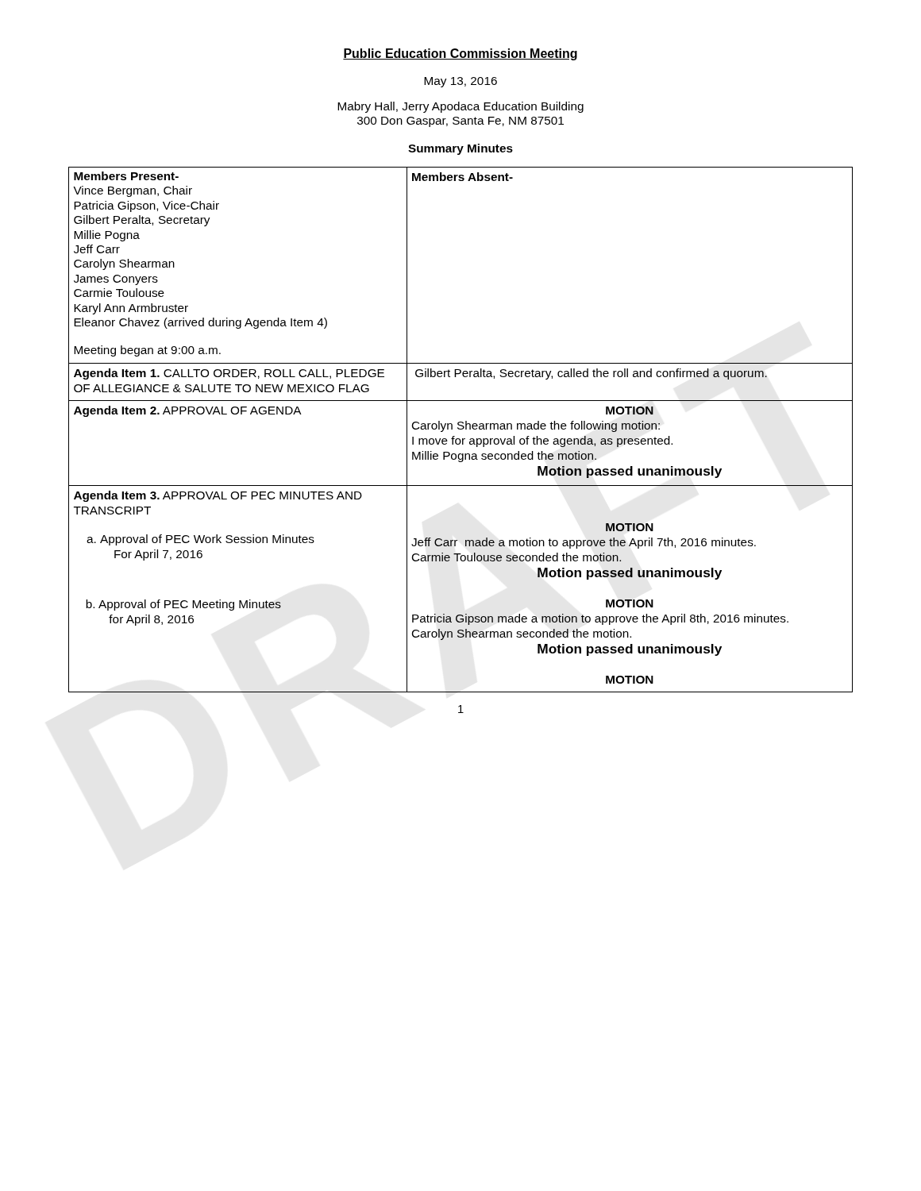DRAFT
Public Education Commission Meeting
May 13, 2016
Mabry Hall, Jerry Apodaca Education Building
300 Don Gaspar, Santa Fe, NM 87501
Summary Minutes
| Members Present- Vince Bergman, Chair Patricia Gipson, Vice-Chair Gilbert Peralta, Secretary Millie Pogna Jeff Carr Carolyn Shearman James Conyers Carmie Toulouse Karyl Ann Armbruster Eleanor Chavez (arrived during Agenda Item 4) Meeting began at 9:00 a.m. | Members Absent- |
| Agenda Item 1. CALLTO ORDER, ROLL CALL, PLEDGE OF ALLEGIANCE & SALUTE TO NEW MEXICO FLAG | Gilbert Peralta, Secretary, called the roll and confirmed a quorum. |
| Agenda Item 2. APPROVAL OF AGENDA | MOTION Carolyn Shearman made the following motion: I move for approval of the agenda, as presented. Millie Pogna seconded the motion. Motion passed unanimously |
| Agenda Item 3. APPROVAL OF PEC MINUTES AND TRANSCRIPT Approval of PEC Work Session Minutes For April 7, 2016 b. Approval of PEC Meeting Minutes for April 8, 2016 | MOTION Jeff Carr made a motion to approve the April 7th, 2016 minutes. Carmie Toulouse seconded the motion. Motion passed unanimously MOTION Patricia Gipson made a motion to approve the April 8th, 2016 minutes. Carolyn Shearman seconded the motion. Motion passed unanimously MOTION |
1